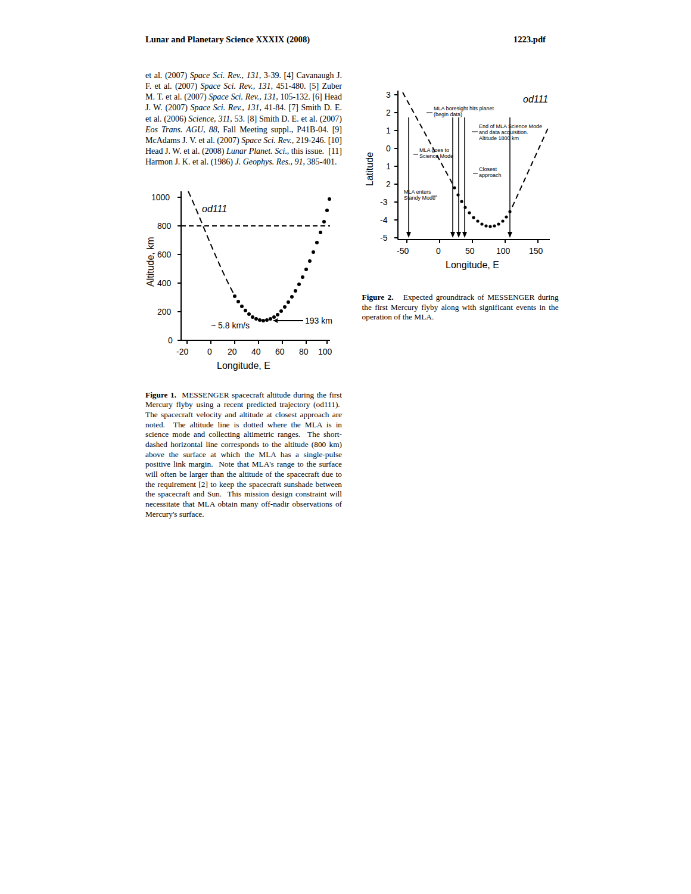Lunar and Planetary Science XXXIX (2008) 1223.pdf
et al. (2007) Space Sci. Rev., 131, 3-39. [4] Cavanaugh J. F. et al. (2007) Space Sci. Rev., 131, 451-480. [5] Zuber M. T. et al. (2007) Space Sci. Rev., 131, 105-132. [6] Head J. W. (2007) Space Sci. Rev., 131, 41-84. [7] Smith D. E. et al. (2006) Science, 311, 53. [8] Smith D. E. et al. (2007) Eos Trans. AGU, 88, Fall Meeting suppl., P41B-04. [9] McAdams J. V. et al. (2007) Space Sci. Rev., 219-246. [10] Head J. W. et al. (2008) Lunar Planet. Sci., this issue. [11] Harmon J. K. et al. (1986) J. Geophys. Res., 91, 385-401.
1000 800 600 400 200 0 -20 0 20 40 60 80 100 Longitude, E Altitude, km od111 193 km ~ 5.8 km/s
Figure 1. MESSENGER spacecraft altitude during the first Mercury flyby using a recent predicted trajectory (od111). The spacecraft velocity and altitude at closest approach are noted. The altitude line is dotted where the MLA is in science mode and collecting altimetric ranges. The short-dashed horizontal line corresponds to the altitude (800 km) above the surface at which the MLA has a single-pulse positive link margin. Note that MLA's range to the surface will often be larger than the altitude of the spacecraft due to the requirement [2] to keep the spacecraft sunshade between the spacecraft and Sun. This mission design constraint will necessitate that MLA obtain many off-nadir observations of Mercury's surface.
3 2 1 0 1 2 -3 -4 -5 -50 0 50 100 150 Longitude, E Latitude od111 MLA boresight hits planet (begin data) End of MLA Science Mode and data acquisition. Altitude 1800 km MLA goes to Science Mode Closest approach MLA enters Standy Mode
Figure 2. Expected groundtrack of MESSENGER during the first Mercury flyby along with significant events in the operation of the MLA.